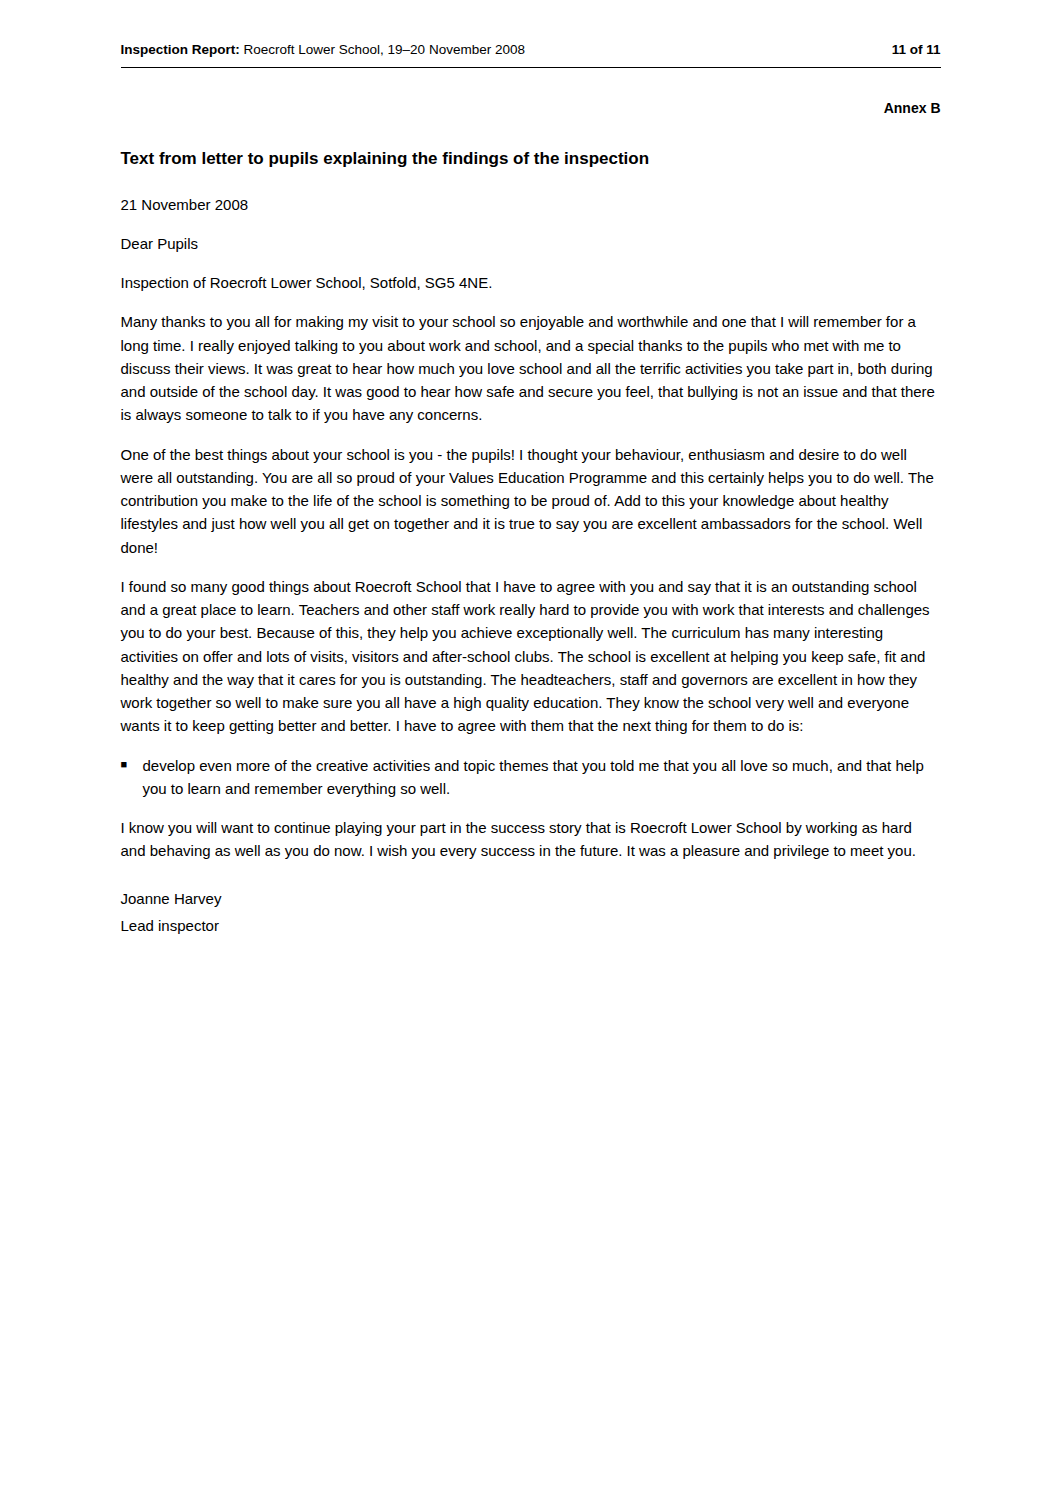Inspection Report: Roecroft Lower School, 19–20 November 2008
11 of 11
Annex B
Text from letter to pupils explaining the findings of the inspection
21 November 2008
Dear Pupils
Inspection of Roecroft Lower School, Sotfold, SG5 4NE.
Many thanks to you all for making my visit to your school so enjoyable and worthwhile and one that I will remember for a long time. I really enjoyed talking to you about work and school, and a special thanks to the pupils who met with me to discuss their views. It was great to hear how much you love school and all the terrific activities you take part in, both during and outside of the school day. It was good to hear how safe and secure you feel, that bullying is not an issue and that there is always someone to talk to if you have any concerns.
One of the best things about your school is you - the pupils! I thought your behaviour, enthusiasm and desire to do well were all outstanding. You are all so proud of your Values Education Programme and this certainly helps you to do well. The contribution you make to the life of the school is something to be proud of. Add to this your knowledge about healthy lifestyles and just how well you all get on together and it is true to say you are excellent ambassadors for the school. Well done!
I found so many good things about Roecroft School that I have to agree with you and say that it is an outstanding school and a great place to learn. Teachers and other staff work really hard to provide you with work that interests and challenges you to do your best. Because of this, they help you achieve exceptionally well. The curriculum has many interesting activities on offer and lots of visits, visitors and after-school clubs. The school is excellent at helping you keep safe, fit and healthy and the way that it cares for you is outstanding. The headteachers, staff and governors are excellent in how they work together so well to make sure you all have a high quality education. They know the school very well and everyone wants it to keep getting better and better. I have to agree with them that the next thing for them to do is:
develop even more of the creative activities and topic themes that you told me that you all love so much, and that help you to learn and remember everything so well.
I know you will want to continue playing your part in the success story that is Roecroft Lower School by working as hard and behaving as well as you do now. I wish you every success in the future. It was a pleasure and privilege to meet you.
Joanne Harvey
Lead inspector